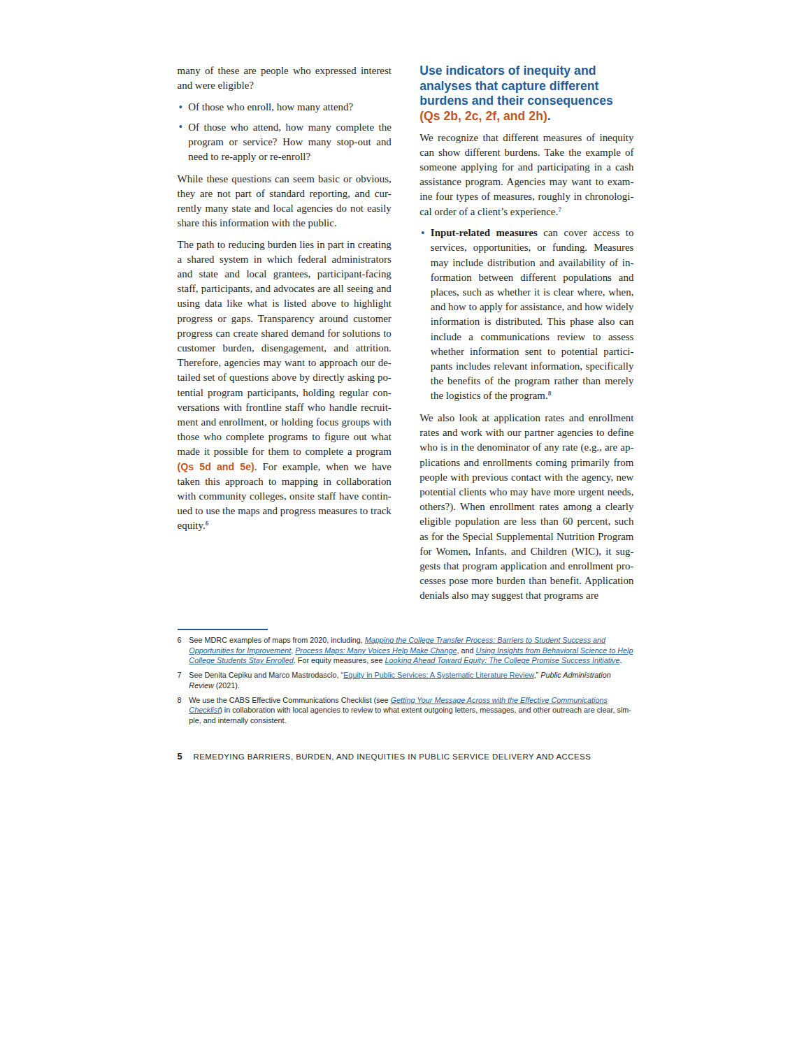many of these are people who expressed interest and were eligible?
Of those who enroll, how many attend?
Of those who attend, how many complete the program or service? How many stop-out and need to re-apply or re-enroll?
While these questions can seem basic or obvious, they are not part of standard reporting, and currently many state and local agencies do not easily share this information with the public.
The path to reducing burden lies in part in creating a shared system in which federal administrators and state and local grantees, participant-facing staff, participants, and advocates are all seeing and using data like what is listed above to highlight progress or gaps. Transparency around customer progress can create shared demand for solutions to customer burden, disengagement, and attrition. Therefore, agencies may want to approach our detailed set of questions above by directly asking potential program participants, holding regular conversations with frontline staff who handle recruitment and enrollment, or holding focus groups with those who complete programs to figure out what made it possible for them to complete a program (Qs 5d and 5e). For example, when we have taken this approach to mapping in collaboration with community colleges, onsite staff have continued to use the maps and progress measures to track equity.6
Use indicators of inequity and analyses that capture different burdens and their consequences (Qs 2b, 2c, 2f, and 2h).
We recognize that different measures of inequity can show different burdens. Take the example of someone applying for and participating in a cash assistance program. Agencies may want to examine four types of measures, roughly in chronological order of a client’s experience.7
Input-related measures can cover access to services, opportunities, or funding. Measures may include distribution and availability of information between different populations and places, such as whether it is clear where, when, and how to apply for assistance, and how widely information is distributed. This phase also can include a communications review to assess whether information sent to potential participants includes relevant information, specifically the benefits of the program rather than merely the logistics of the program.8
We also look at application rates and enrollment rates and work with our partner agencies to define who is in the denominator of any rate (e.g., are applications and enrollments coming primarily from people with previous contact with the agency, new potential clients who may have more urgent needs, others?). When enrollment rates among a clearly eligible population are less than 60 percent, such as for the Special Supplemental Nutrition Program for Women, Infants, and Children (WIC), it suggests that program application and enrollment processes pose more burden than benefit. Application denials also may suggest that programs are
6 See MDRC examples of maps from 2020, including, Mapping the College Transfer Process: Barriers to Student Success and Opportunities for Improvement, Process Maps: Many Voices Help Make Change, and Using Insights from Behavioral Science to Help College Students Stay Enrolled. For equity measures, see Looking Ahead Toward Equity: The College Promise Success Initiative.
7 See Denita Cepiku and Marco Mastrodascio, “Equity in Public Services: A Systematic Literature Review,” Public Administration Review (2021).
8 We use the CABS Effective Communications Checklist (see Getting Your Message Across with the Effective Communications Checklist) in collaboration with local agencies to review to what extent outgoing letters, messages, and other outreach are clear, simple, and internally consistent.
5 Remedying Barriers, Burden, and Inequities in Public Service Delivery and Access